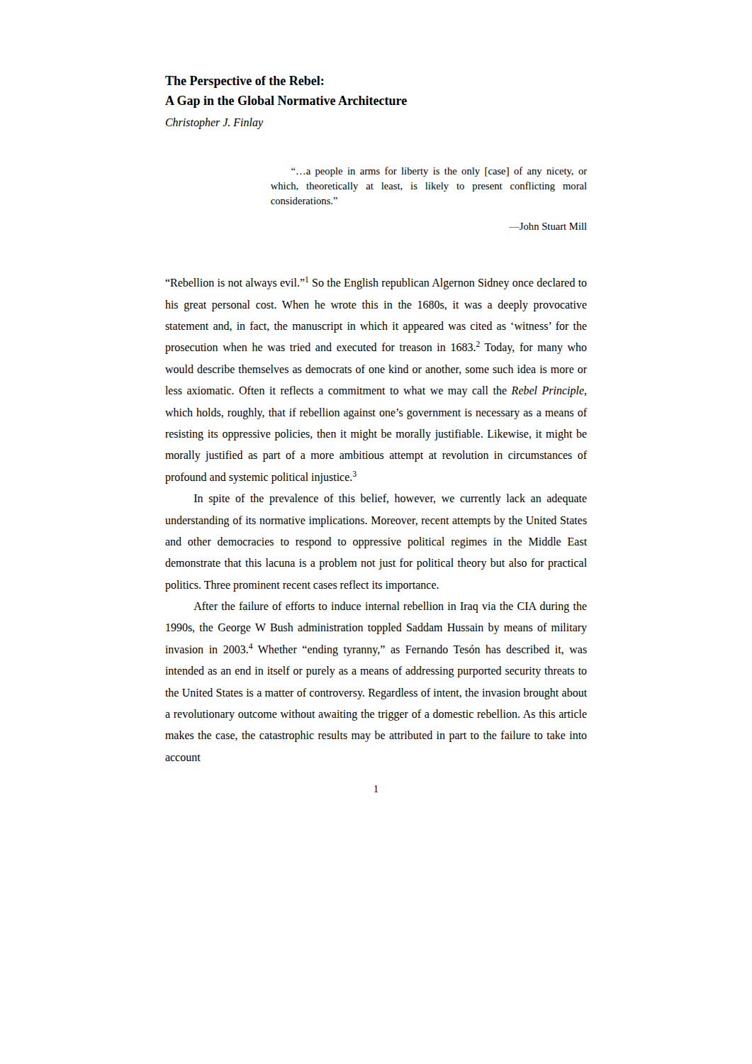The Perspective of the Rebel:A Gap in the Global Normative Architecture
Christopher J. Finlay
“…a people in arms for liberty is the only [case] of any nicety, or which, theoretically at least, is likely to present conflicting moral considerations.”
—John Stuart Mill
“Rebellion is not always evil.”1 So the English republican Algernon Sidney once declared to his great personal cost. When he wrote this in the 1680s, it was a deeply provocative statement and, in fact, the manuscript in which it appeared was cited as ‘witness’ for the prosecution when he was tried and executed for treason in 1683.2 Today, for many who would describe themselves as democrats of one kind or another, some such idea is more or less axiomatic. Often it reflects a commitment to what we may call the Rebel Principle, which holds, roughly, that if rebellion against one’s government is necessary as a means of resisting its oppressive policies, then it might be morally justifiable. Likewise, it might be morally justified as part of a more ambitious attempt at revolution in circumstances of profound and systemic political injustice.3
In spite of the prevalence of this belief, however, we currently lack an adequate understanding of its normative implications. Moreover, recent attempts by the United States and other democracies to respond to oppressive political regimes in the Middle East demonstrate that this lacuna is a problem not just for political theory but also for practical politics. Three prominent recent cases reflect its importance.
After the failure of efforts to induce internal rebellion in Iraq via the CIA during the 1990s, the George W Bush administration toppled Saddam Hussain by means of military invasion in 2003.4 Whether “ending tyranny,” as Fernando Tesón has described it, was intended as an end in itself or purely as a means of addressing purported security threats to the United States is a matter of controversy. Regardless of intent, the invasion brought about a revolutionary outcome without awaiting the trigger of a domestic rebellion. As this article makes the case, the catastrophic results may be attributed in part to the failure to take into account
1